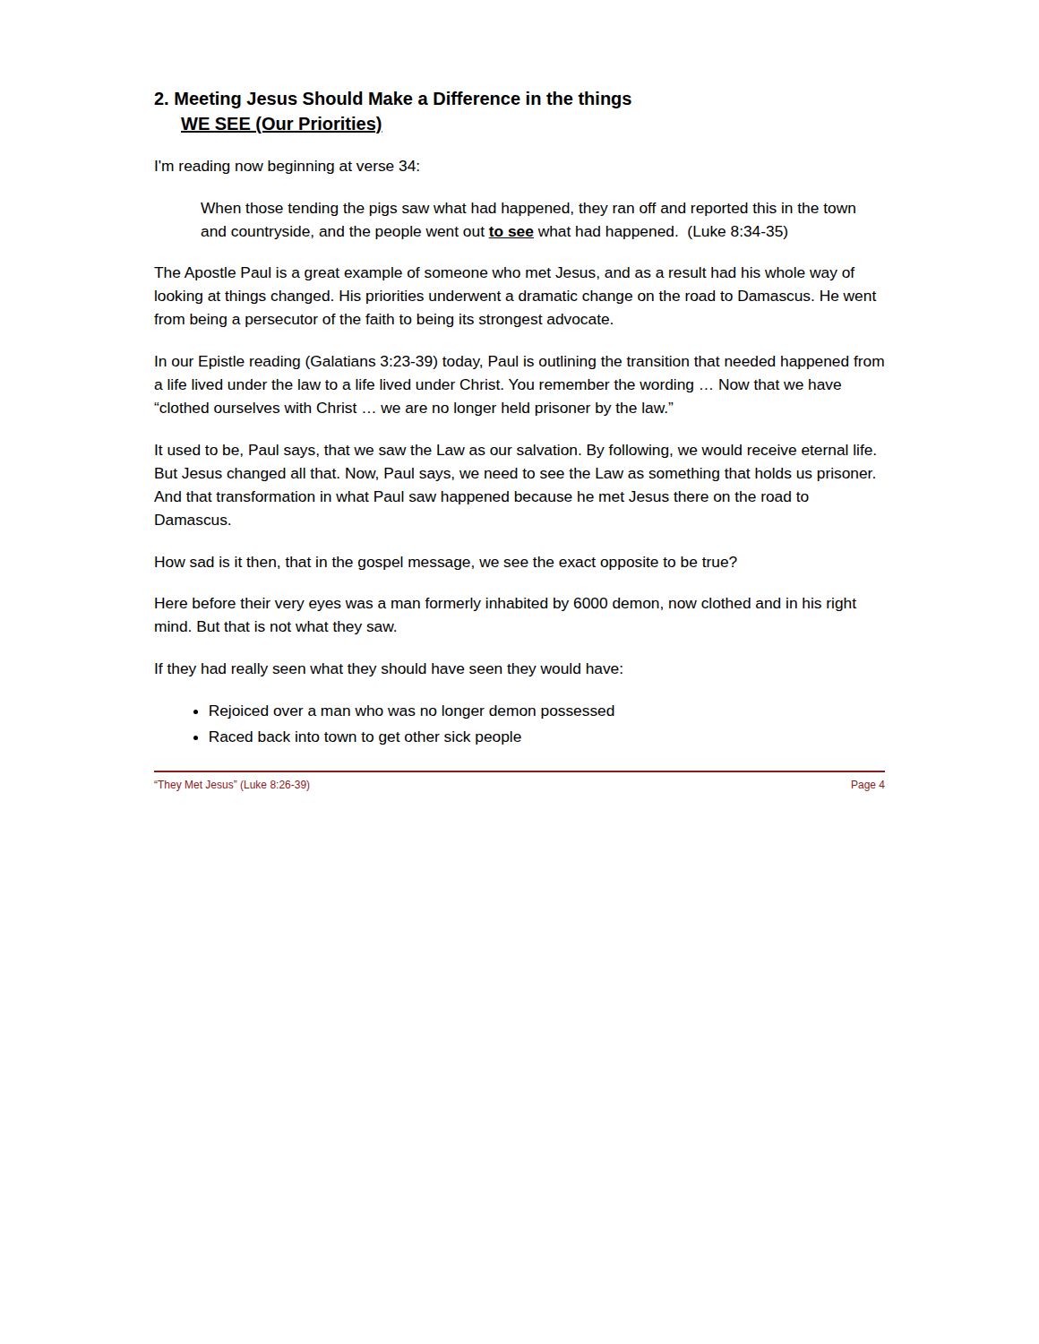2. Meeting Jesus Should Make a Difference in the things WE SEE (Our Priorities)
I'm reading now beginning at verse 34:
When those tending the pigs saw what had happened, they ran off and reported this in the town and countryside, and the people went out to see what had happened. (Luke 8:34-35)
The Apostle Paul is a great example of someone who met Jesus, and as a result had his whole way of looking at things changed. His priorities underwent a dramatic change on the road to Damascus. He went from being a persecutor of the faith to being its strongest advocate.
In our Epistle reading (Galatians 3:23-39) today, Paul is outlining the transition that needed happened from a life lived under the law to a life lived under Christ. You remember the wording … Now that we have “clothed ourselves with Christ … we are no longer held prisoner by the law.”
It used to be, Paul says, that we saw the Law as our salvation. By following, we would receive eternal life. But Jesus changed all that. Now, Paul says, we need to see the Law as something that holds us prisoner. And that transformation in what Paul saw happened because he met Jesus there on the road to Damascus.
How sad is it then, that in the gospel message, we see the exact opposite to be true?
Here before their very eyes was a man formerly inhabited by 6000 demon, now clothed and in his right mind. But that is not what they saw.
If they had really seen what they should have seen they would have:
Rejoiced over a man who was no longer demon possessed
Raced back into town to get other sick people
“They Met Jesus” (Luke 8:26-39) Page 4